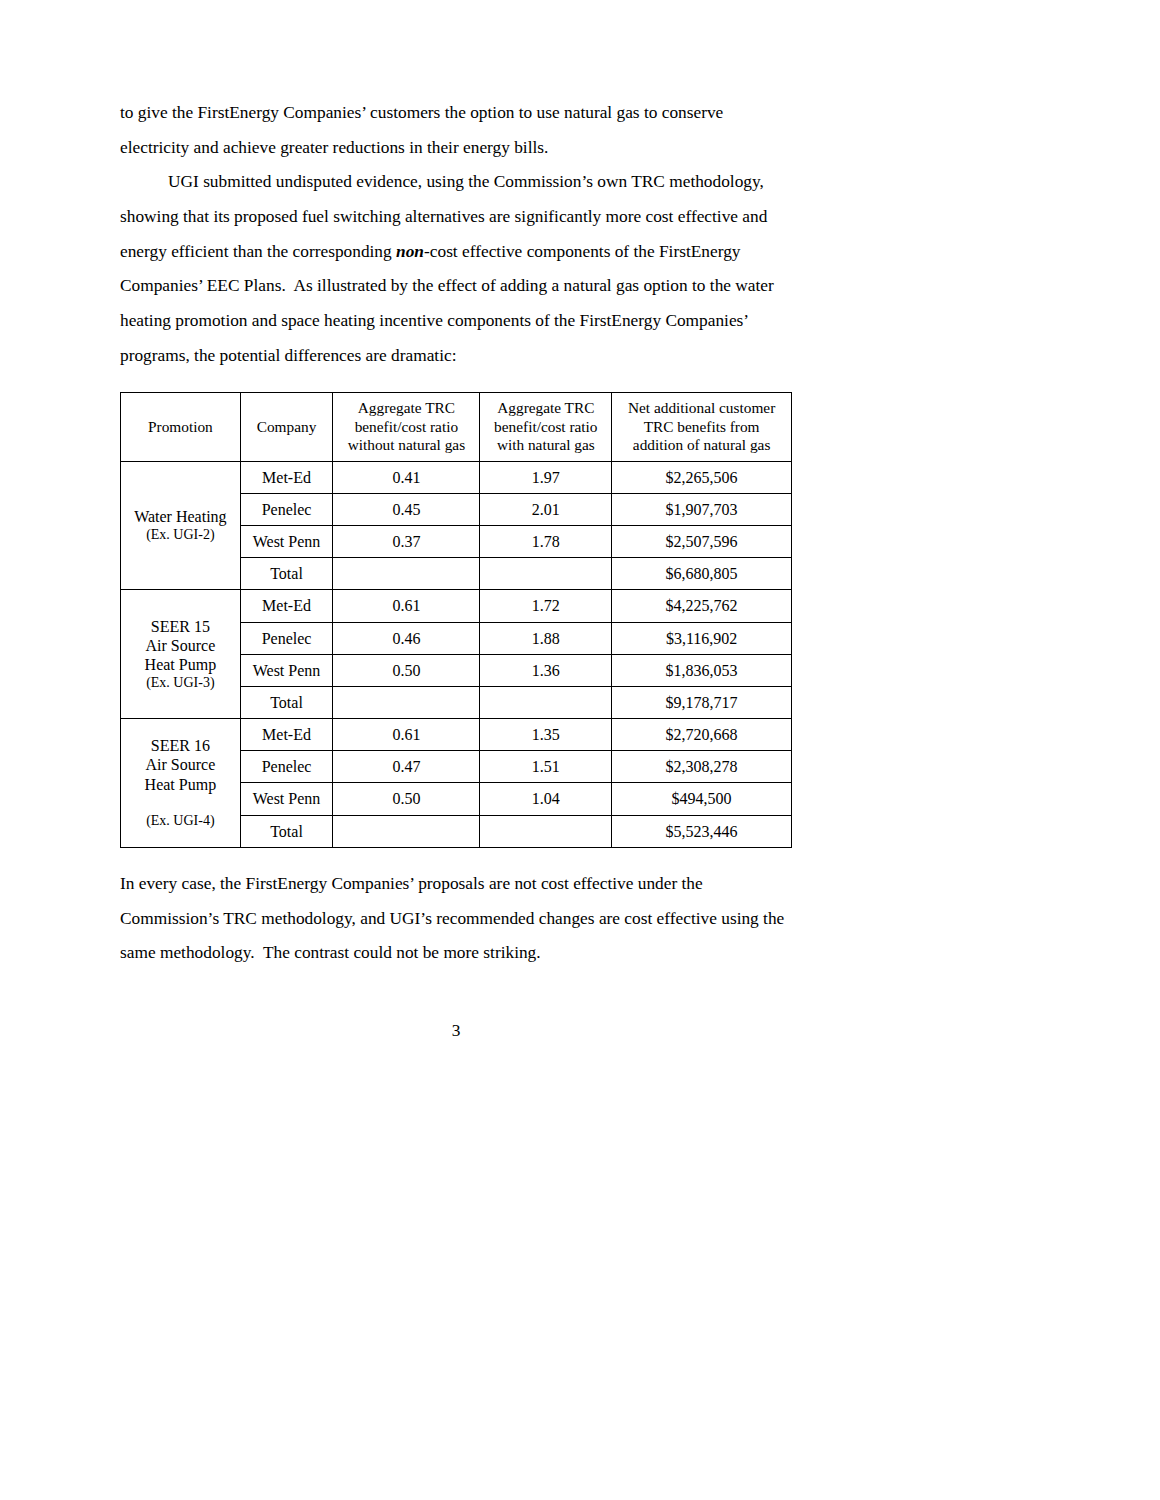to give the FirstEnergy Companies’ customers the option to use natural gas to conserve electricity and achieve greater reductions in their energy bills.
UGI submitted undisputed evidence, using the Commission’s own TRC methodology, showing that its proposed fuel switching alternatives are significantly more cost effective and energy efficient than the corresponding non-cost effective components of the FirstEnergy Companies’ EEC Plans. As illustrated by the effect of adding a natural gas option to the water heating promotion and space heating incentive components of the FirstEnergy Companies’ programs, the potential differences are dramatic:
| Promotion | Company | Aggregate TRC benefit/cost ratio without natural gas | Aggregate TRC benefit/cost ratio with natural gas | Net additional customer TRC benefits from addition of natural gas |
| --- | --- | --- | --- | --- |
| Water Heating (Ex. UGI-2) | Met-Ed | 0.41 | 1.97 | $2,265,506 |
| Penelec | 0.45 | 2.01 | $1,907,703 |
| West Penn | 0.37 | 1.78 | $2,507,596 |
| Total | | | $6,680,805 |
| SEER 15 Air Source Heat Pump (Ex. UGI-3) | Met-Ed | 0.61 | 1.72 | $4,225,762 |
| Penelec | 0.46 | 1.88 | $3,116,902 |
| West Penn | 0.50 | 1.36 | $1,836,053 |
| Total | | | $9,178,717 |
| SEER 16 Air Source Heat Pump (Ex. UGI-4) | Met-Ed | 0.61 | 1.35 | $2,720,668 |
| Penelec | 0.47 | 1.51 | $2,308,278 |
| West Penn | 0.50 | 1.04 | $494,500 |
| Total | | | $5,523,446 |
In every case, the FirstEnergy Companies’ proposals are not cost effective under the Commission’s TRC methodology, and UGI’s recommended changes are cost effective using the same methodology. The contrast could not be more striking.
3